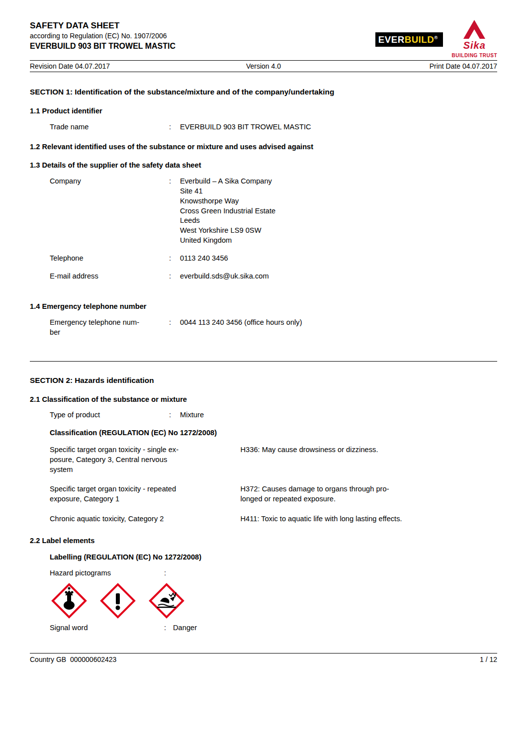SAFETY DATA SHEET
according to Regulation (EC) No. 1907/2006
EVERBUILD 903 BIT TROWEL MASTIC
EVER BUILD®
Sika
BUILDING TRUST
Revision Date 04.07.2017
Version 4.0
Print Date 04.07.2017
SECTION 1: Identification of the substance/mixture and of the company/undertaking
1.1 Product identifier
| Trade name | : | EVERBUILD 903 BIT TROWEL MASTIC |
1.2 Relevant identified uses of the substance or mixture and uses advised against
1.3 Details of the supplier of the safety data sheet
| Company | : | Everbuild – A Sika Company Site 41 Knowsthorpe Way Cross Green Industrial Estate Leeds West Yorkshire LS9 0SW United Kingdom |
| Telephone | : | 0113 240 3456 |
| E-mail address | : | everbuild.sds@uk.sika.com |
1.4 Emergency telephone number
| Emergency telephone num- ber | : | 0044 113 240 3456 (office hours only) |
SECTION 2: Hazards identification
2.1 Classification of the substance or mixture
| Type of product | : | Mixture |
Classification (REGULATION (EC) No 1272/2008)
| Specific target organ toxicity - single ex- posure, Category 3, Central nervous system | H336: May cause drowsiness or dizziness. |
| Specific target organ toxicity - repeated exposure, Category 1 | H372: Causes damage to organs through pro- longed or repeated exposure. |
| Chronic aquatic toxicity, Category 2 | H411: Toxic to aquatic life with long lasting effects. |
2.2 Label elements
Labelling (REGULATION (EC) No 1272/2008)
Hazard pictograms
:
Signal word
:
Danger
Country GB 000000602423
1 / 12